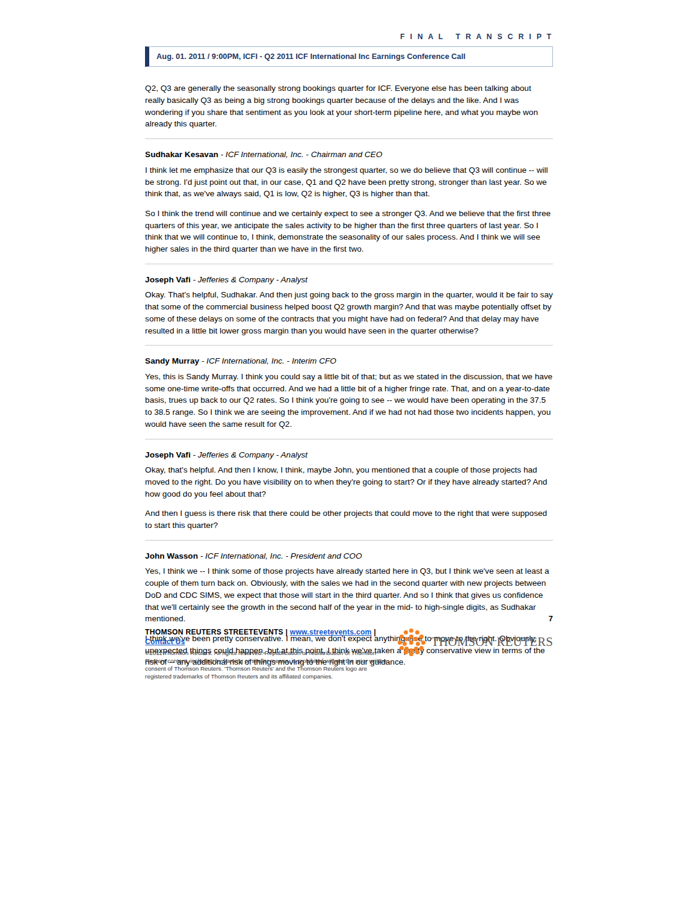F I N A L T R A N S C R I P T
Aug. 01. 2011 / 9:00PM, ICFI - Q2 2011 ICF International Inc Earnings Conference Call
Q2, Q3 are generally the seasonally strong bookings quarter for ICF. Everyone else has been talking about really basically Q3 as being a big strong bookings quarter because of the delays and the like. And I was wondering if you share that sentiment as you look at your short-term pipeline here, and what you maybe won already this quarter.
Sudhakar Kesavan - ICF International, Inc. - Chairman and CEO
I think let me emphasize that our Q3 is easily the strongest quarter, so we do believe that Q3 will continue -- will be strong. I'd just point out that, in our case, Q1 and Q2 have been pretty strong, stronger than last year. So we think that, as we've always said, Q1 is low, Q2 is higher, Q3 is higher than that.
So I think the trend will continue and we certainly expect to see a stronger Q3. And we believe that the first three quarters of this year, we anticipate the sales activity to be higher than the first three quarters of last year. So I think that we will continue to, I think, demonstrate the seasonality of our sales process. And I think we will see higher sales in the third quarter than we have in the first two.
Joseph Vafi - Jefferies & Company - Analyst
Okay. That's helpful, Sudhakar. And then just going back to the gross margin in the quarter, would it be fair to say that some of the commercial business helped boost Q2 growth margin? And that was maybe potentially offset by some of these delays on some of the contracts that you might have had on federal? And that delay may have resulted in a little bit lower gross margin than you would have seen in the quarter otherwise?
Sandy Murray - ICF International, Inc. - Interim CFO
Yes, this is Sandy Murray. I think you could say a little bit of that; but as we stated in the discussion, that we have some one-time write-offs that occurred. And we had a little bit of a higher fringe rate. That, and on a year-to-date basis, trues up back to our Q2 rates. So I think you're going to see -- we would have been operating in the 37.5 to 38.5 range. So I think we are seeing the improvement. And if we had not had those two incidents happen, you would have seen the same result for Q2.
Joseph Vafi - Jefferies & Company - Analyst
Okay, that's helpful. And then I know, I think, maybe John, you mentioned that a couple of those projects had moved to the right. Do you have visibility on to when they're going to start? Or if they have already started? And how good do you feel about that?
And then I guess is there risk that there could be other projects that could move to the right that were supposed to start this quarter?
John Wasson - ICF International, Inc. - President and COO
Yes, I think we -- I think some of those projects have already started here in Q3, but I think we've seen at least a couple of them turn back on. Obviously, with the sales we had in the second quarter with new projects between DoD and CDC SIMS, we expect that those will start in the third quarter. And so I think that gives us confidence that we'll certainly see the growth in the second half of the year in the mid- to high-single digits, as Sudhakar mentioned.
I think we've been pretty conservative. I mean, we don't expect anything else to move to the right. Obviously, unexpected things could happen, but at this point, I think we've taken a pretty conservative view in terms of the risk of -- any additional risk of things moving to the right in our guidance.
7
THOMSON REUTERS STREETEVENTS | www.streetevents.com | Contact Us
©2011 Thomson Reuters. All rights reserved. Republication or redistribution of Thomson Reuters content, including by framing or similar means, is prohibited without the prior written consent of Thomson Reuters. 'Thomson Reuters' and the Thomson Reuters logo are registered trademarks of Thomson Reuters and its affiliated companies.
THOMSON REUTERS